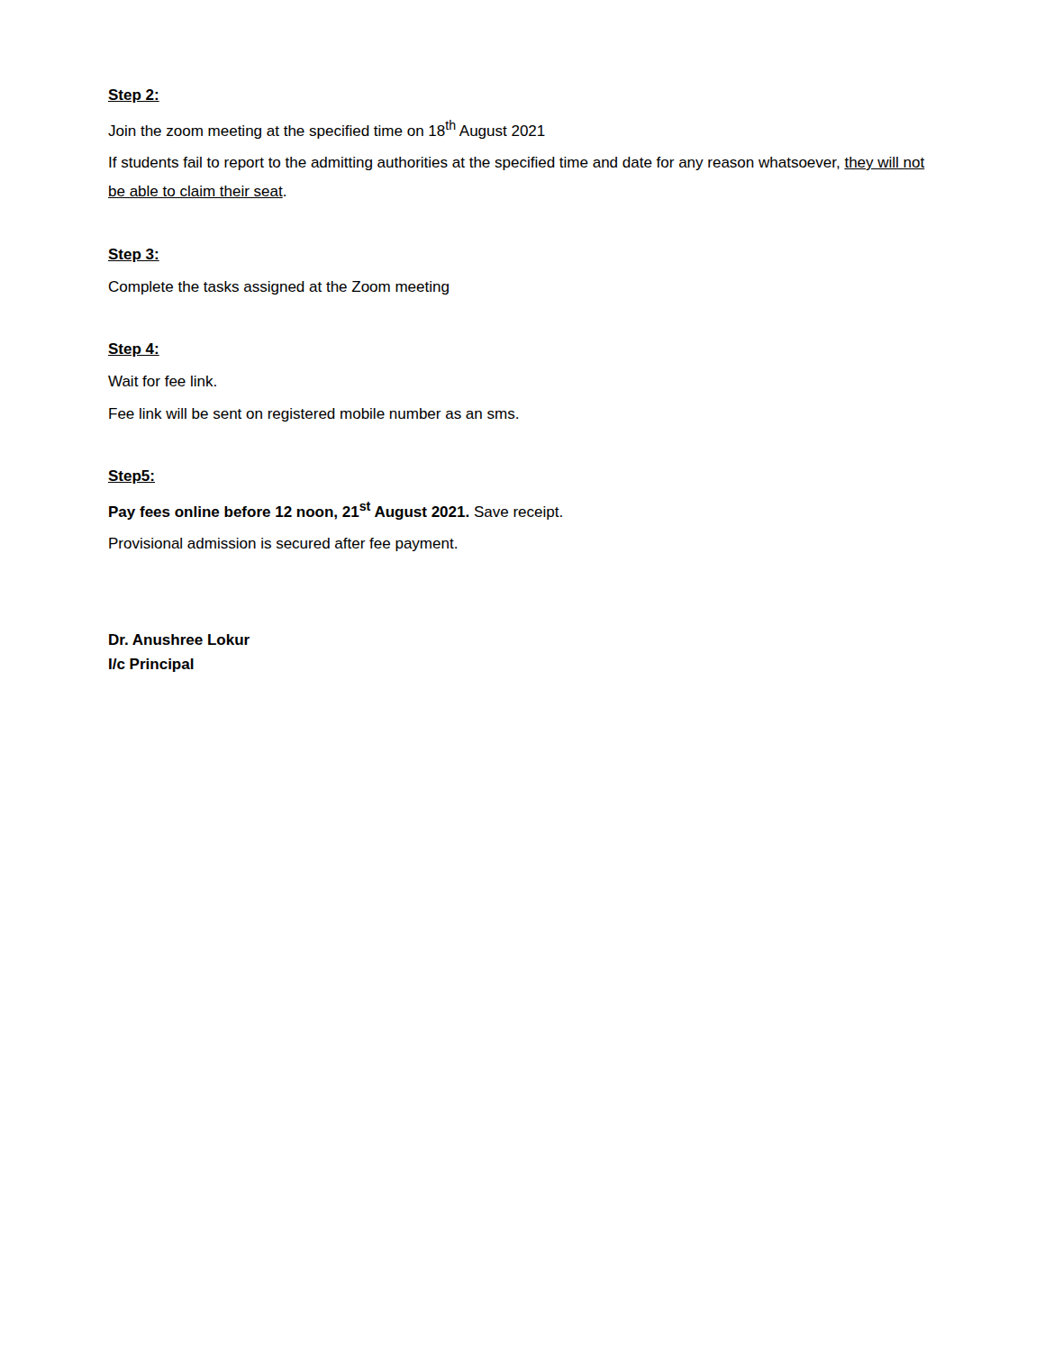Step 2:
Join the zoom meeting at the specified time on 18th August 2021
If students fail to report to the admitting authorities at the specified time and date for any reason whatsoever, they will not be able to claim their seat.
Step 3:
Complete the tasks assigned at the Zoom meeting
Step 4:
Wait for fee link.
Fee link will be sent on registered mobile number as an sms.
Step5:
Pay fees online before 12 noon, 21st August 2021. Save receipt.
Provisional admission is secured after fee payment.
Dr. Anushree Lokur
I/c Principal